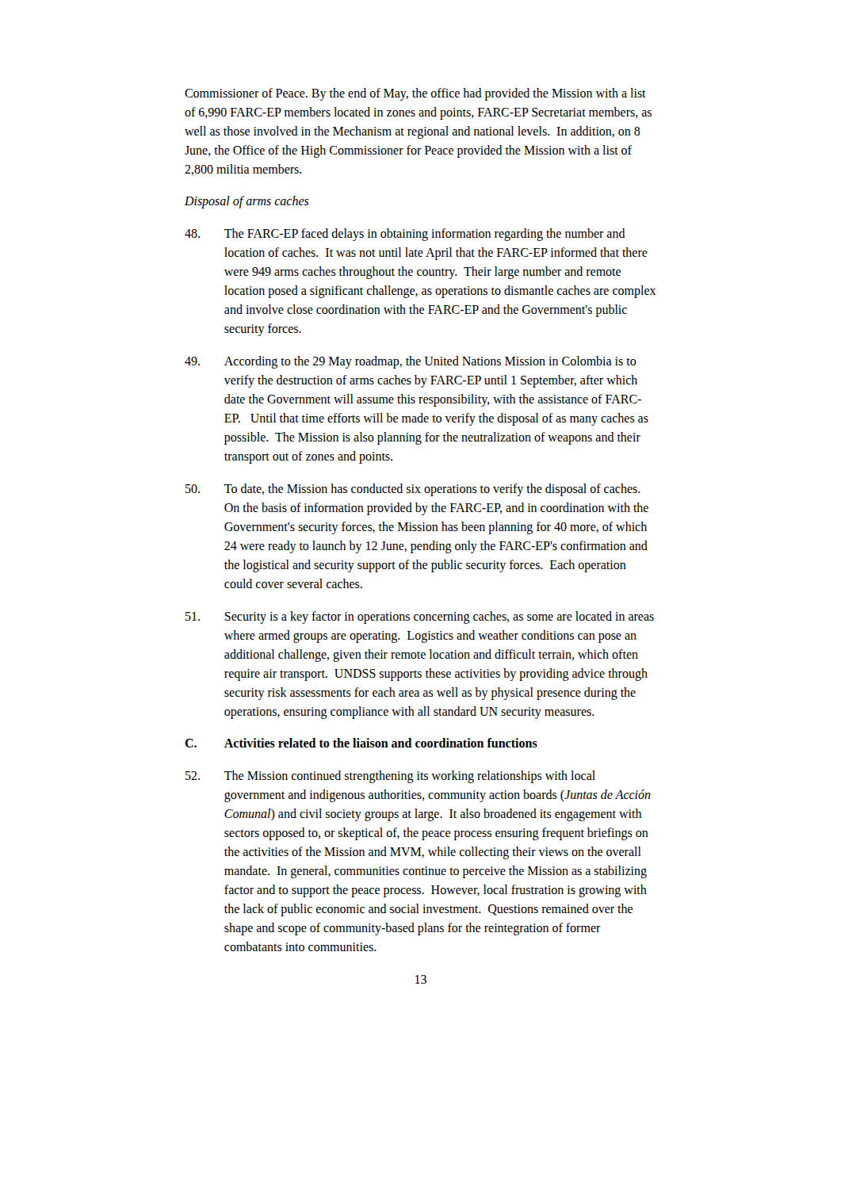Commissioner of Peace. By the end of May, the office had provided the Mission with a list of 6,990 FARC-EP members located in zones and points, FARC-EP Secretariat members, as well as those involved in the Mechanism at regional and national levels. In addition, on 8 June, the Office of the High Commissioner for Peace provided the Mission with a list of 2,800 militia members.
Disposal of arms caches
48.
The FARC-EP faced delays in obtaining information regarding the number and location of caches. It was not until late April that the FARC-EP informed that there were 949 arms caches throughout the country. Their large number and remote location posed a significant challenge, as operations to dismantle caches are complex and involve close coordination with the FARC-EP and the Government's public security forces.
49.
According to the 29 May roadmap, the United Nations Mission in Colombia is to verify the destruction of arms caches by FARC-EP until 1 September, after which date the Government will assume this responsibility, with the assistance of FARC-EP. Until that time efforts will be made to verify the disposal of as many caches as possible. The Mission is also planning for the neutralization of weapons and their transport out of zones and points.
50.
To date, the Mission has conducted six operations to verify the disposal of caches. On the basis of information provided by the FARC-EP, and in coordination with the Government's security forces, the Mission has been planning for 40 more, of which 24 were ready to launch by 12 June, pending only the FARC-EP's confirmation and the logistical and security support of the public security forces. Each operation could cover several caches.
51.
Security is a key factor in operations concerning caches, as some are located in areas where armed groups are operating. Logistics and weather conditions can pose an additional challenge, given their remote location and difficult terrain, which often require air transport. UNDSS supports these activities by providing advice through security risk assessments for each area as well as by physical presence during the operations, ensuring compliance with all standard UN security measures.
C.
Activities related to the liaison and coordination functions
52.
The Mission continued strengthening its working relationships with local government and indigenous authorities, community action boards (Juntas de Acción Comunal) and civil society groups at large. It also broadened its engagement with sectors opposed to, or skeptical of, the peace process ensuring frequent briefings on the activities of the Mission and MVM, while collecting their views on the overall mandate. In general, communities continue to perceive the Mission as a stabilizing factor and to support the peace process. However, local frustration is growing with the lack of public economic and social investment. Questions remained over the shape and scope of community-based plans for the reintegration of former combatants into communities.
13